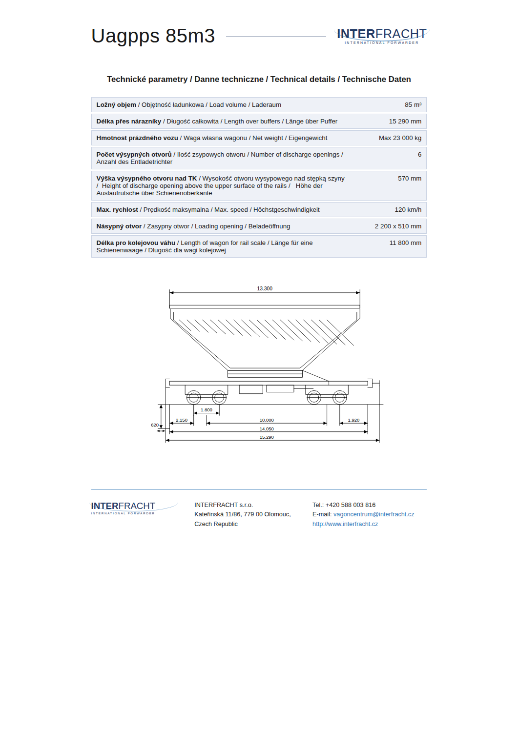Uagpps 85m3
INTERFRACHT
International Forwarder
Technické parametry / Danne techniczne / Technical details / Technische Daten
| Ložný objem / Objętność ładunkowa / Load volume / Laderaum | 85 m³ |
| Délka přes nárazníky / Długość całkowita / Length over buffers / Länge über Puffer | 15 290 mm |
| Hmotnost prázdného vozu / Waga własna wagonu / Net weight / Eigengewicht | Max 23 000 kg |
| Počet výsypných otvorů / Ilość zsypowych otworu / Number of discharge openings / Anzahl des Entladetrichter | 6 |
| Výška výsypného otvoru nad TK / Wysokość otworu wysypowego nad stępką szyny / Height of discharge opening above the upper surface of the rails / Höhe der Auslaufrutsche über Schienenoberkante | 570 mm |
| Max. rychlost / Prędkość maksymalna / Max. speed / Höchstgeschwindigkeit | 120 km/h |
| Násypný otvor / Zasypny otwor / Loading opening / Beladeöffnung | 2 200 x 510 mm |
| Délka pro kolejovou váhu / Length of wagon for rail scale / Länge für eine Schienenwaage / Dlugość dla wagi kolejowej | 11 800 mm |
13.300 1.800 2.150 10.000 1.920 620 14.050 15.290
INTERFRACHT
International Forwarder
INTERFRACHT s.r.o.
Kateřinská 11/86, 779 00 Olomouc,
Czech Republic
Tel.: +420 588 003 816
E-mail: vagoncentrum@interfracht.cz
http://www.interfracht.cz